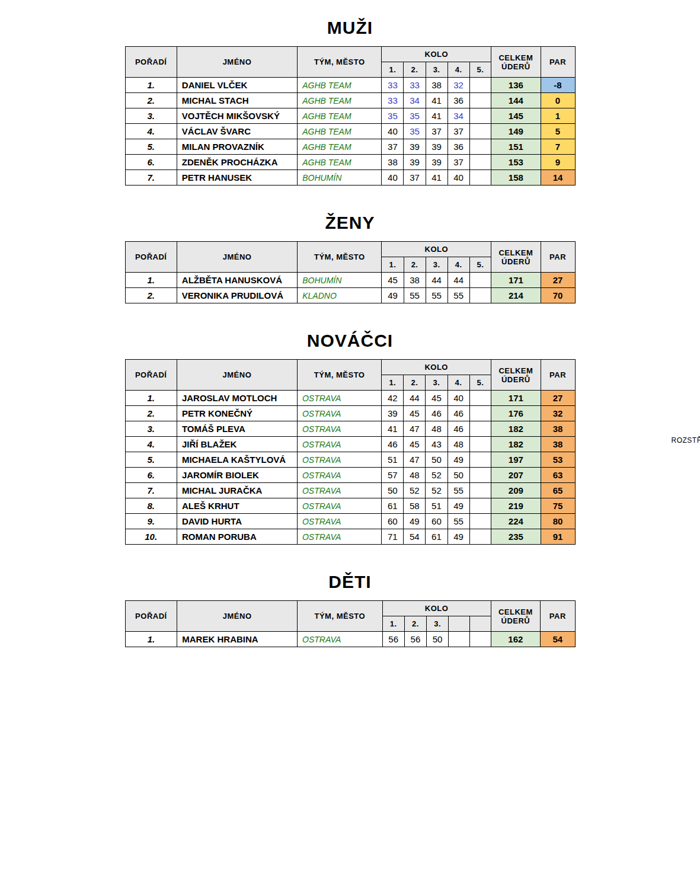MUŽI
| POŘADÍ | JMÉNO | TÝM, MĚSTO | KOLO | CELKEM ÚDERŮ | PAR |
| --- | --- | --- | --- | --- | --- |
| 1. | 2. | 3. | 4. | 5. |
| 1. | DANIEL VLČEK | AGHB TEAM | 33 | 33 | 38 | 32 | | 136 | -8 |
| 2. | MICHAL STACH | AGHB TEAM | 33 | 34 | 41 | 36 | | 144 | 0 |
| 3. | VOJTĚCH MIKŠOVSKÝ | AGHB TEAM | 35 | 35 | 41 | 34 | | 145 | 1 |
| 4. | VÁCLAV ŠVARC | AGHB TEAM | 40 | 35 | 37 | 37 | | 149 | 5 |
| 5. | MILAN PROVAZNÍK | AGHB TEAM | 37 | 39 | 39 | 36 | | 151 | 7 |
| 6. | ZDENĚK PROCHÁZKA | AGHB TEAM | 38 | 39 | 39 | 37 | | 153 | 9 |
| 7. | PETR HANUSEK | BOHUMÍN | 40 | 37 | 41 | 40 | | 158 | 14 |
ŽENY
| POŘADÍ | JMÉNO | TÝM, MĚSTO | KOLO | CELKEM ÚDERŮ | PAR |
| --- | --- | --- | --- | --- | --- |
| 1. | 2. | 3. | 4. | 5. |
| 1. | ALŽBĚTA HANUSKOVÁ | BOHUMÍN | 45 | 38 | 44 | 44 | | 171 | 27 |
| 2. | VERONIKA PRUDILOVÁ | KLADNO | 49 | 55 | 55 | 55 | | 214 | 70 |
NOVÁČCI
| POŘADÍ | JMÉNO | TÝM, MĚSTO | KOLO | CELKEM ÚDERŮ | PAR |
| --- | --- | --- | --- | --- | --- |
| 1. | 2. | 3. | 4. | 5. |
| 1. | JAROSLAV MOTLOCH | OSTRAVA | 42 | 44 | 45 | 40 | | 171 | 27 |
| 2. | PETR KONEČNÝ | OSTRAVA | 39 | 45 | 46 | 46 | | 176 | 32 |
| 3. | TOMÁŠ PLEVA | OSTRAVA | 41 | 47 | 48 | 46 | | 182 | 38 |
| 4. | JIŘÍ BLAŽEK | OSTRAVA | 46 | 45 | 43 | 48 | | 182 | 38 |
| 5. | MICHAELA KAŠTYLOVÁ | OSTRAVA | 51 | 47 | 50 | 49 | | 197 | 53 |
| 6. | JAROMÍR BIOLEK | OSTRAVA | 57 | 48 | 52 | 50 | | 207 | 63 |
| 7. | MICHAL JURAČKA | OSTRAVA | 50 | 52 | 52 | 55 | | 209 | 65 |
| 8. | ALEŠ KRHUT | OSTRAVA | 61 | 58 | 51 | 49 | | 219 | 75 |
| 9. | DAVID HURTA | OSTRAVA | 60 | 49 | 60 | 55 | | 224 | 80 |
| 10. | ROMAN PORUBA | OSTRAVA | 71 | 54 | 61 | 49 | | 235 | 91 |
ROZSTŘEL
DĚTI
| POŘADÍ | JMÉNO | TÝM, MĚSTO | KOLO | CELKEM ÚDERŮ | PAR |
| --- | --- | --- | --- | --- | --- |
| 1. | 2. | 3. | | |
| 1. | MAREK HRABINA | OSTRAVA | 56 | 56 | 50 | | | 162 | 54 |